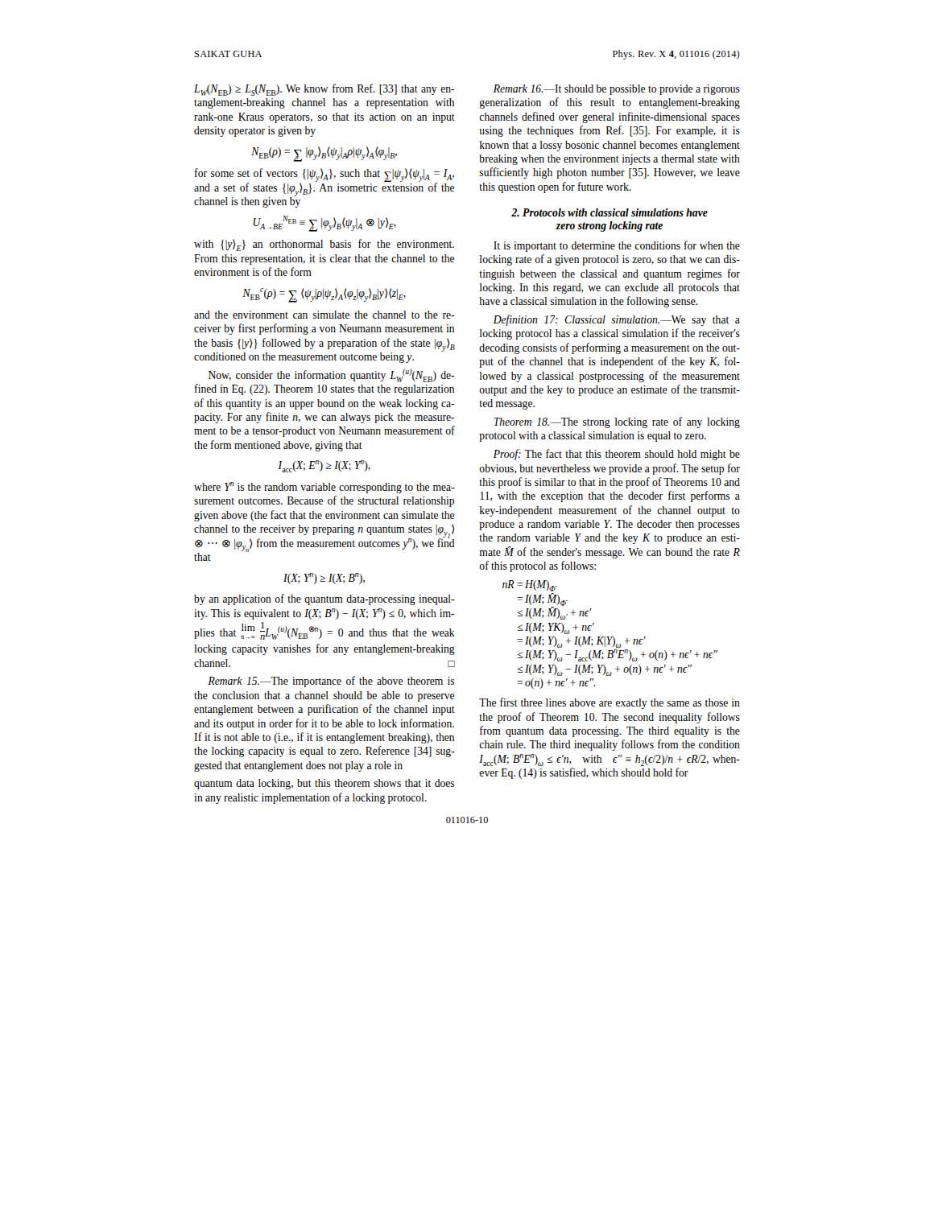Saikat Guha
Phys. Rev. X 4, 011016 (2014)
LW(NEB) ≥ LS(NEB). We know from Ref. [33] that any entanglement-breaking channel has a representation with rank-one Kraus operators, so that its action on an input density operator is given by
NEB(ρ) = ∑y |φy⟩B⟨ψy|Aρ|ψy⟩A⟨φy|B,
for some set of vectors {|ψy⟩A}, such that ∑y|ψy⟩⟨ψy|A = IA, and a set of states {|φy⟩B}. An isometric extension of the channel is then given by
UA→BENEB ≡ ∑y |φy⟩B⟨ψy|A ⊗ |y⟩E,
with {|y⟩E} an orthonormal basis for the environment. From this representation, it is clear that the channel to the environment is of the form
NEBc(ρ) = ∑y,z ⟨ψy|ρ|ψz⟩A⟨φz|φy⟩B|y⟩⟨z|E,
and the environment can simulate the channel to the receiver by first performing a von Neumann measurement in the basis {|y⟩} followed by a preparation of the state |φy⟩B conditioned on the measurement outcome being y.
Now, consider the information quantity LW(u)(NEB) defined in Eq. (22). Theorem 10 states that the regularization of this quantity is an upper bound on the weak locking capacity. For any finite n, we can always pick the measurement to be a tensor-product von Neumann measurement of the form mentioned above, giving that
Iacc(X; En) ≥ I(X; Yn),
where Yn is the random variable corresponding to the measurement outcomes. Because of the structural relationship given above (the fact that the environment can simulate the channel to the receiver by preparing n quantum states |φy1⟩ ⊗ ⋯ ⊗ |φyn⟩ from the measurement outcomes yn), we find that
I(X; Yn) ≥ I(X; Bn),
by an application of the quantum data-processing inequality. This is equivalent to I(X; Bn) − I(X; Yn) ≤ 0, which implies that limn→∞ 1 n LW(u)(NEB⊗n) = 0 and thus that the weak locking capacity vanishes for any entanglement-breaking channel. □
Remark 15.—The importance of the above theorem is the conclusion that a channel should be able to preserve entanglement between a purification of the channel input and its output in order for it to be able to lock information. If it is not able to (i.e., if it is entanglement breaking), then the locking capacity is equal to zero. Reference [34] suggested that entanglement does not play a role in
quantum data locking, but this theorem shows that it does in any realistic implementation of a locking protocol.
Remark 16.—It should be possible to provide a rigorous generalization of this result to entanglement-breaking channels defined over general infinite-dimensional spaces using the techniques from Ref. [35]. For example, it is known that a lossy bosonic channel becomes entanglement breaking when the environment injects a thermal state with sufficiently high photon number [35]. However, we leave this question open for future work.
2. Protocols with classical simulations have
zero strong locking rate
It is important to determine the conditions for when the locking rate of a given protocol is zero, so that we can distinguish between the classical and quantum regimes for locking. In this regard, we can exclude all protocols that have a classical simulation in the following sense.
Definition 17: Classical simulation.—We say that a locking protocol has a classical simulation if the receiver's decoding consists of performing a measurement on the output of the channel that is independent of the key K, followed by a classical postprocessing of the measurement output and the key to produce an estimate of the transmitted message.
Theorem 18.—The strong locking rate of any locking protocol with a classical simulation is equal to zero.
Proof: The fact that this theorem should hold might be obvious, but nevertheless we provide a proof. The setup for this proof is similar to that in the proof of Theorems 10 and 11, with the exception that the decoder first performs a key-independent measurement of the channel output to produce a random variable Y. The decoder then processes the random variable Y and the key K to produce an estimate M̂ of the sender's message. We can bound the rate R of this protocol as follows:
nR =
H(M)Φ̄
=
I(M; M̂)Φ̄
≤
I(M; M̂)ω′ + nϵ′
≤
I(M; YK)ω + nϵ′
=
I(M; Y)ω + I(M; K|Y)ω + nϵ′
≤
I(M; Y)ω − Iacc(M; BnEn)ω + o(n) + nϵ′ + nϵ″
≤
I(M; Y)ω − I(M; Y)ω + o(n) + nϵ′ + nϵ″
=
o(n) + nϵ′ + nϵ″.
The first three lines above are exactly the same as those in the proof of Theorem 10. The second inequality follows from quantum data processing. The third equality is the chain rule. The third inequality follows from the condition Iacc(M; BnEn)ω ≤ ϵ′n, with ϵ″ ≡ h2(ϵ/2)/n + ϵR/2, whenever Eq. (14) is satisfied, which should hold for
011016-10